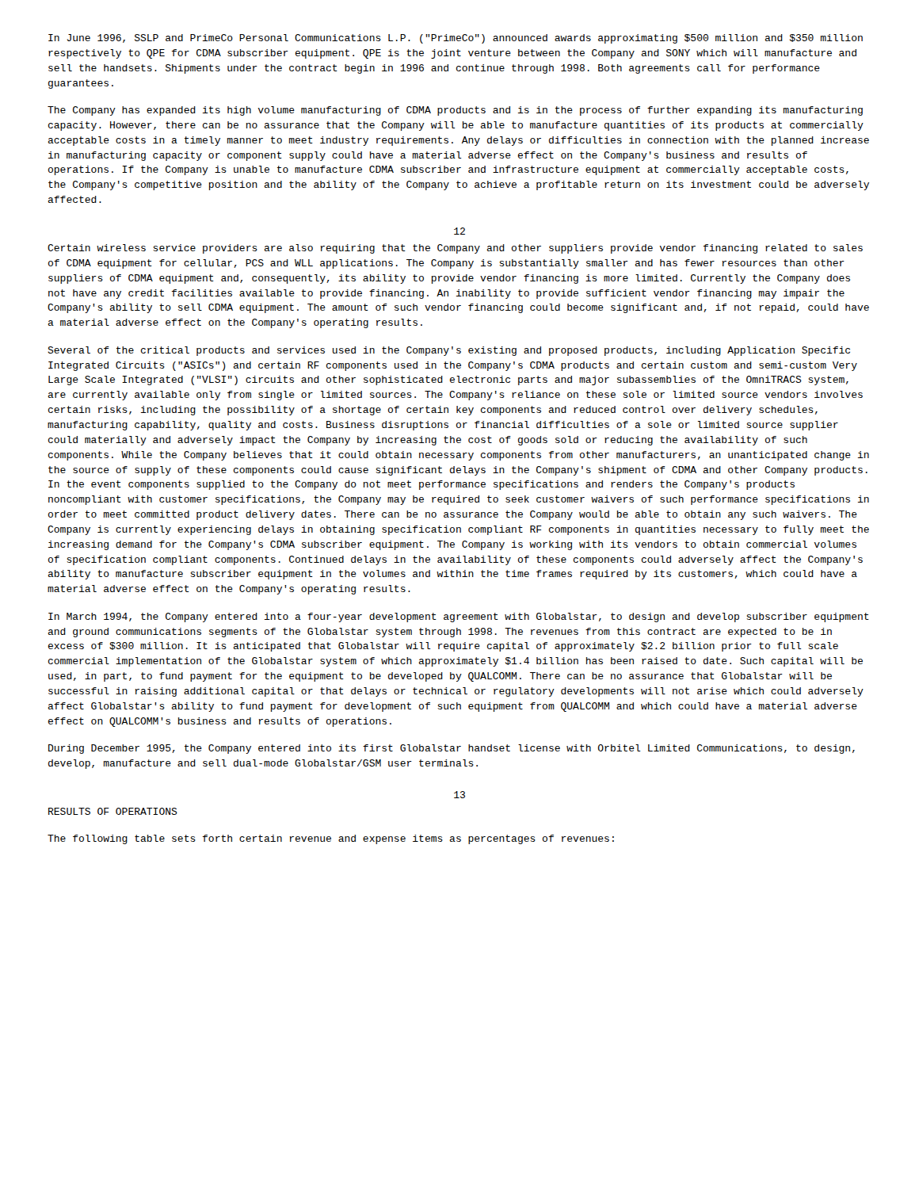In June 1996, SSLP and PrimeCo Personal Communications L.P. ("PrimeCo") announced awards approximating $500 million and $350 million respectively to QPE for CDMA subscriber equipment. QPE is the joint venture between the Company and SONY which will manufacture and sell the handsets. Shipments under the contract begin in 1996 and continue through 1998. Both agreements call for performance guarantees.
The Company has expanded its high volume manufacturing of CDMA products and is in the process of further expanding its manufacturing capacity. However, there can be no assurance that the Company will be able to manufacture quantities of its products at commercially acceptable costs in a timely manner to meet industry requirements. Any delays or difficulties in connection with the planned increase in manufacturing capacity or component supply could have a material adverse effect on the Company's business and results of operations. If the Company is unable to manufacture CDMA subscriber and infrastructure equipment at commercially acceptable costs, the Company's competitive position and the ability of the Company to achieve a profitable return on its investment could be adversely affected.
12
Certain wireless service providers are also requiring that the Company and other suppliers provide vendor financing related to sales of CDMA equipment for cellular, PCS and WLL applications. The Company is substantially smaller and has fewer resources than other suppliers of CDMA equipment and, consequently, its ability to provide vendor financing is more limited. Currently the Company does not have any credit facilities available to provide financing. An inability to provide sufficient vendor financing may impair the Company's ability to sell CDMA equipment. The amount of such vendor financing could become significant and, if not repaid, could have a material adverse effect on the Company's operating results.
Several of the critical products and services used in the Company's existing and proposed products, including Application Specific Integrated Circuits ("ASICs") and certain RF components used in the Company's CDMA products and certain custom and semi-custom Very Large Scale Integrated ("VLSI") circuits and other sophisticated electronic parts and major subassemblies of the OmniTRACS system, are currently available only from single or limited sources. The Company's reliance on these sole or limited source vendors involves certain risks, including the possibility of a shortage of certain key components and reduced control over delivery schedules, manufacturing capability, quality and costs. Business disruptions or financial difficulties of a sole or limited source supplier could materially and adversely impact the Company by increasing the cost of goods sold or reducing the availability of such components. While the Company believes that it could obtain necessary components from other manufacturers, an unanticipated change in the source of supply of these components could cause significant delays in the Company's shipment of CDMA and other Company products. In the event components supplied to the Company do not meet performance specifications and renders the Company's products noncompliant with customer specifications, the Company may be required to seek customer waivers of such performance specifications in order to meet committed product delivery dates. There can be no assurance the Company would be able to obtain any such waivers. The Company is currently experiencing delays in obtaining specification compliant RF components in quantities necessary to fully meet the increasing demand for the Company's CDMA subscriber equipment. The Company is working with its vendors to obtain commercial volumes of specification compliant components. Continued delays in the availability of these components could adversely affect the Company's ability to manufacture subscriber equipment in the volumes and within the time frames required by its customers, which could have a material adverse effect on the Company's operating results.
In March 1994, the Company entered into a four-year development agreement with Globalstar, to design and develop subscriber equipment and ground communications segments of the Globalstar system through 1998. The revenues from this contract are expected to be in excess of $300 million. It is anticipated that Globalstar will require capital of approximately $2.2 billion prior to full scale commercial implementation of the Globalstar system of which approximately $1.4 billion has been raised to date. Such capital will be used, in part, to fund payment for the equipment to be developed by QUALCOMM. There can be no assurance that Globalstar will be successful in raising additional capital or that delays or technical or regulatory developments will not arise which could adversely affect Globalstar's ability to fund payment for development of such equipment from QUALCOMM and which could have a material adverse effect on QUALCOMM's business and results of operations.
During December 1995, the Company entered into its first Globalstar handset license with Orbitel Limited Communications, to design, develop, manufacture and sell dual-mode Globalstar/GSM user terminals.
13
RESULTS OF OPERATIONS
The following table sets forth certain revenue and expense items as percentages of revenues: